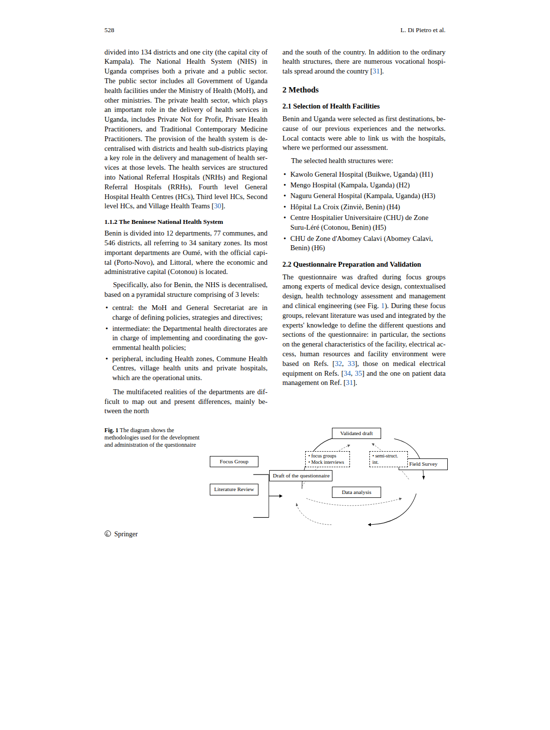528
L. Di Pietro et al.
divided into 134 districts and one city (the capital city of Kampala). The National Health System (NHS) in Uganda comprises both a private and a public sector. The public sector includes all Government of Uganda health facilities under the Ministry of Health (MoH), and other ministries. The private health sector, which plays an important role in the delivery of health services in Uganda, includes Private Not for Profit, Private Health Practitioners, and Traditional Contemporary Medicine Practitioners. The provision of the health system is decentralised with districts and health sub-districts playing a key role in the delivery and management of health services at those levels. The health services are structured into National Referral Hospitals (NRHs) and Regional Referral Hospitals (RRHs), Fourth level General Hospital Health Centres (HCs), Third level HCs, Second level HCs, and Village Health Teams [30].
1.1.2 The Beninese National Health System
Benin is divided into 12 departments, 77 communes, and 546 districts, all referring to 34 sanitary zones. Its most important departments are Oumé, with the official capital (Porto-Novo), and Littoral, where the economic and administrative capital (Cotonou) is located.
Specifically, also for Benin, the NHS is decentralised, based on a pyramidal structure comprising of 3 levels:
central: the MoH and General Secretariat are in charge of defining policies, strategies and directives;
intermediate: the Departmental health directorates are in charge of implementing and coordinating the governmental health policies;
peripheral, including Health zones, Commune Health Centres, village health units and private hospitals, which are the operational units.
The multifaceted realities of the departments are difficult to map out and present differences, mainly between the north
and the south of the country. In addition to the ordinary health structures, there are numerous vocational hospitals spread around the country [31].
2 Methods
2.1 Selection of Health Facilities
Benin and Uganda were selected as first destinations, because of our previous experiences and the networks. Local contacts were able to link us with the hospitals, where we performed our assessment.
The selected health structures were:
Kawolo General Hospital (Buikwe, Uganda) (H1)
Mengo Hospital (Kampala, Uganda) (H2)
Naguru General Hospital (Kampala, Uganda) (H3)
Hôpital La Croix (Zinviè, Benin) (H4)
Centre Hospitalier Universitaire (CHU) de Zone Suru-Léré (Cotonou, Benin) (H5)
CHU de Zone d'Abomey Calavi (Abomey Calavi, Benin) (H6)
2.2 Questionnaire Preparation and Validation
The questionnaire was drafted during focus groups among experts of medical device design, contextualised design, health technology assessment and management and clinical engineering (see Fig. 1). During these focus groups, relevant literature was used and integrated by the experts' knowledge to define the different questions and sections of the questionnaire: in particular, the sections on the general characteristics of the facility, electrical access, human resources and facility environment were based on Refs. [32, 33], those on medical electrical equipment on Refs. [34, 35] and the one on patient data management on Ref. [31].
Fig. 1 The diagram shows the methodologies used for the development and administration of the questionnaire
Focus Group
Literature Review
Draft of the questionnaire
Validated draft
Field Survey
Data analysis
• focus groups
• Mock interviews
• semi-struct. int.
Springer